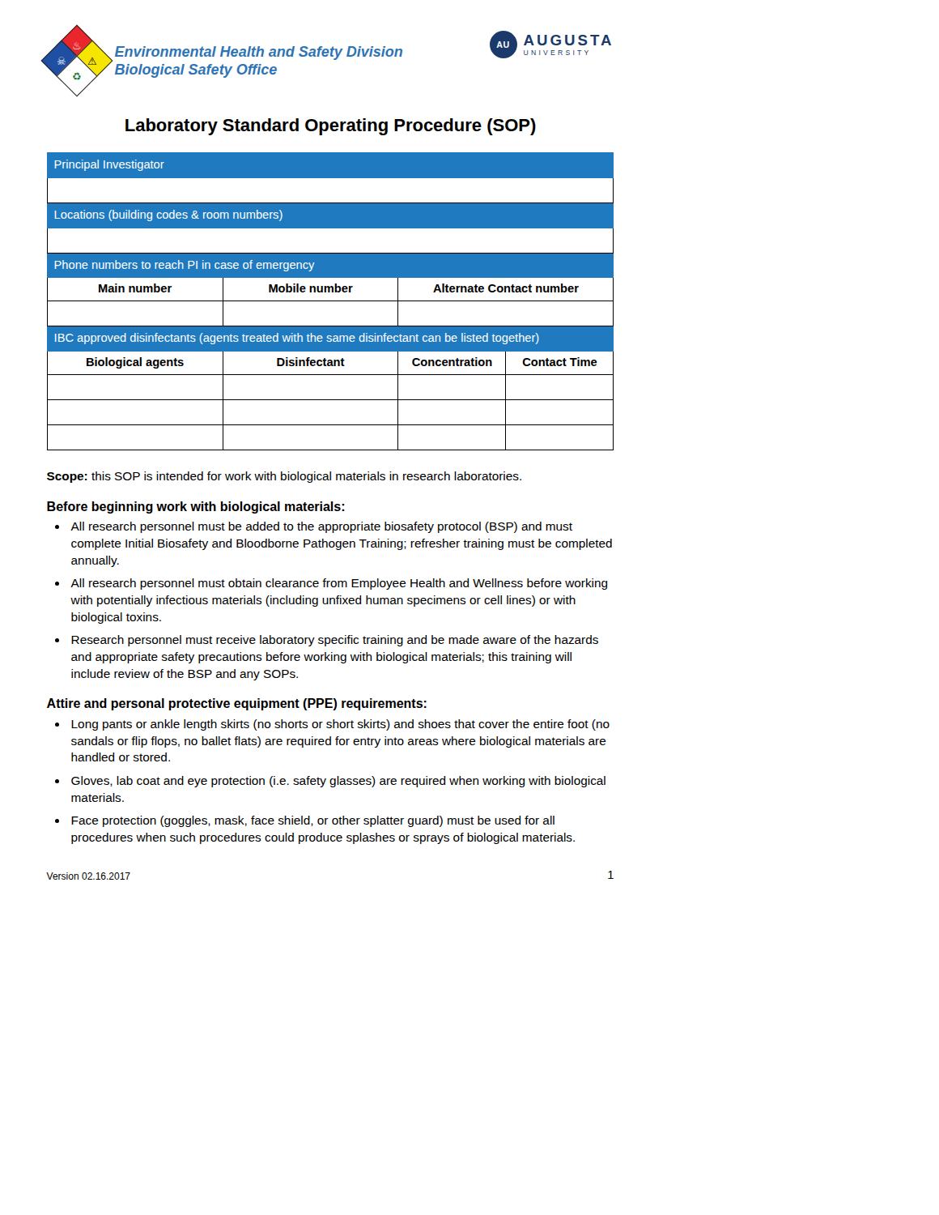♨
☠
⚠
♻
Environmental Health and Safety Division
Biological Safety Office
AU
AUGUSTA
UNIVERSITY
Laboratory Standard Operating Procedure (SOP)
| Principal Investigator |
| Locations (building codes & room numbers) |
| Phone numbers to reach PI in case of emergency |
| Main number | Mobile number | Alternate Contact number |
| IBC approved disinfectants (agents treated with the same disinfectant can be listed together) |
| Biological agents | Disinfectant | Concentration | Contact Time |
Scope: this SOP is intended for work with biological materials in research laboratories.
Before beginning work with biological materials:
All research personnel must be added to the appropriate biosafety protocol (BSP) and must complete Initial Biosafety and Bloodborne Pathogen Training; refresher training must be completed annually.
All research personnel must obtain clearance from Employee Health and Wellness before working with potentially infectious materials (including unfixed human specimens or cell lines) or with biological toxins.
Research personnel must receive laboratory specific training and be made aware of the hazards and appropriate safety precautions before working with biological materials; this training will include review of the BSP and any SOPs.
Attire and personal protective equipment (PPE) requirements:
Long pants or ankle length skirts (no shorts or short skirts) and shoes that cover the entire foot (no sandals or flip flops, no ballet flats) are required for entry into areas where biological materials are handled or stored.
Gloves, lab coat and eye protection (i.e. safety glasses) are required when working with biological materials.
Face protection (goggles, mask, face shield, or other splatter guard) must be used for all procedures when such procedures could produce splashes or sprays of biological materials.
Version 02.16.2017
1